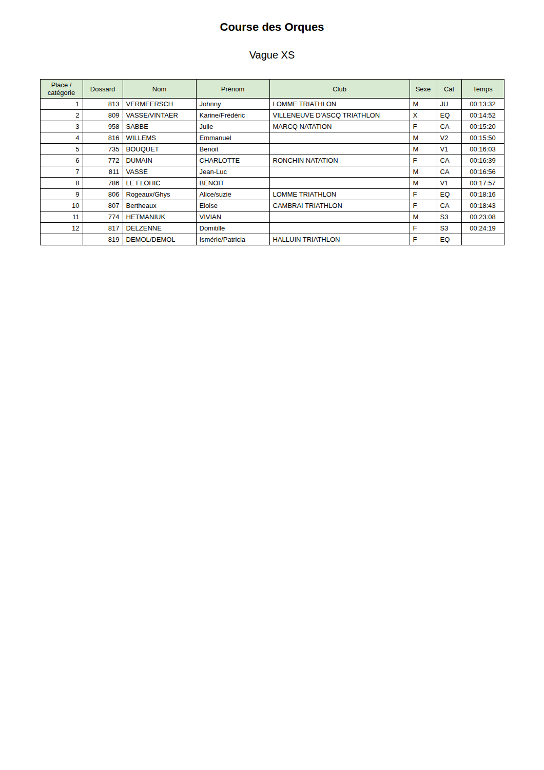Course des Orques
Vague XS
| Place / catégorie | Dossard | Nom | Prénom | Club | Sexe | Cat | Temps |
| --- | --- | --- | --- | --- | --- | --- | --- |
| 1 | 813 | VERMEERSCH | Johnny | LOMME TRIATHLON | M | JU | 00:13:32 |
| 2 | 809 | VASSE/VINTAER | Karine/Frédéric | VILLENEUVE D'ASCQ TRIATHLON | X | EQ | 00:14:52 |
| 3 | 958 | SABBE | Julie | MARCQ NATATION | F | CA | 00:15:20 |
| 4 | 816 | WILLEMS | Emmanuel | | M | V2 | 00:15:50 |
| 5 | 735 | BOUQUET | Benoit | | M | V1 | 00:16:03 |
| 6 | 772 | DUMAIN | CHARLOTTE | RONCHIN NATATION | F | CA | 00:16:39 |
| 7 | 811 | VASSE | Jean-Luc | | M | CA | 00:16:56 |
| 8 | 786 | LE FLOHIC | BENOIT | | M | V1 | 00:17:57 |
| 9 | 806 | Rogeaux/Ghys | Alice/suzie | LOMME TRIATHLON | F | EQ | 00:18:16 |
| 10 | 807 | Bertheaux | Eloise | CAMBRAI TRIATHLON | F | CA | 00:18:43 |
| 11 | 774 | HETMANIUK | VIVIAN | | M | S3 | 00:23:08 |
| 12 | 817 | DELZENNE | Domitille | | F | S3 | 00:24:19 |
| | 819 | DEMOL/DEMOL | Ismérie/Patricia | HALLUIN TRIATHLON | F | EQ | |